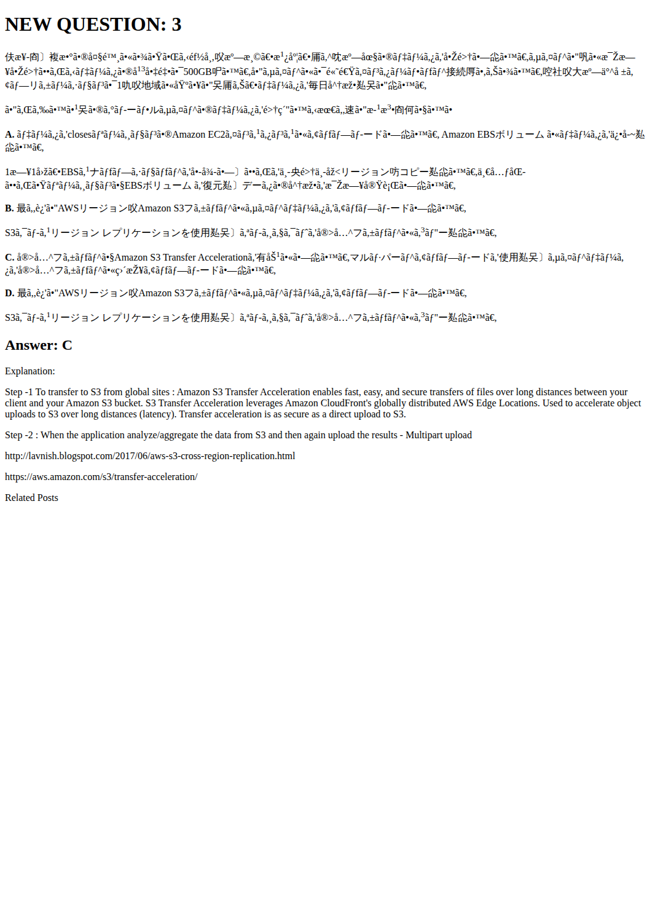NEW QUESTION: 3
伕æ¥-㕯〕複æ•°ã•®å¤§é™¸ã•«ã•¾ã•Ÿã•Œã,‹éf½å¸,㕮æº—æ¸©ã€•æ1¿åº¦ã€•㕊ã,^㕪æº—åœ§ã•®ãƒ‡ãƒ¼ã,¿ã,'å•Žé>†ã•—㕾ã•™ã€,ã,µã,¤ãƒ^ã•"㕨ã•«æ¯Žæ—¥å•Žé>†ã••ã,Œã,‹ãƒ‡ãƒ¼ã,¿ã•®å13å•‡é‡•ã•¯500GB㕧ã•™ã€,å•"ã,µã,¤ãƒ^ã•«ã•¯é«˜é€Ÿã,¤ãƒ³ã,¿ãƒ¼ãƒ•ãƒfãƒ^接続㕌ã•,ã,Šã•¾ã•™ã€,啌社㕮大æº—ä°^å ±ã,¢ãƒ—リã,±ãƒ¼ã,·ãƒ§ãƒ³ã•¯1㕤㕮地域ã•«åŸºã•¥ã•"㕦㕊ã,Šã€•ãƒ‡ãƒ¼ã,¿ã,'毎日å^†æž•㕗㕦ã•"㕾ã•™ã€,
ã•"ã,Œã,‰ã•™ã•1㕦ã•®ã,°ãƒ-ーãƒ•ルã,µã,¤ãƒ^ã•®ãƒ‡ãƒ¼ã,¿ã,'é>†ç´"ã•™ã,‹æœ€ã,,速ã•"æ-1æ3•㕯何ã•§ã•™ã•
A. ãƒ‡ãƒ¼ã,¿ã,'closesãƒªãƒ¼ã,¸ãƒ§ãƒ³ã•®Amazon EC2ã,¤ãƒ³ã,1ã,¿ãƒ³ã,1ã•«ã,¢ãƒfãƒ—ãƒ-ードã•—㕾ã•™ã€, Amazon EBSボリューム ã•«ãƒ‡ãƒ¼ã,¿ã,'ä¿•å-~㕗㕾ã•™ã€,
1æ—¥1å›žã€•EBSã,1ナãƒfãƒ—ã,·ãƒ§ãƒfãƒ^ã,'å•-å¾-ã•—〕ã••ã,Œã,'ä¸-央é>†ä¸-åž<リージョン㕫コピー㕗㕾ã•™ã€,ä¸€å…ƒåŒ-ã••ã,Œã•Ÿãƒªãƒ¼ã,¸ãƒ§ãƒ³ã•§EBSボリューム ã,'復元㕗〕デーã,¿ã•®å^†æž•ã,'æ¯Žæ—¥å®Ÿè¡Œã•—㕾ã•™ã€,
B. 最ã,,è¿'ã•"AWSリージョン㕮Amazon S3フã,±ãƒfãƒ^ã•«ã,µã,¤ãƒ^ãƒ‡ãƒ¼ã,¿ã,'ã,¢ãƒfãƒ—ãƒ-ードã•—㕾ã•™ã€,
S3ã,¯ãƒ-ã,1リージョン レプリケーションを使用㕗㕦〕ã,ªãƒ-ã,¸ã,§ã,¯ãƒˆã,'å®>å…^フã,±ãƒfãƒ^ã•«ã,3ãƒ"ー㕗㕾ã•™ã€,
C. å®>å…^フã,±ãƒfãƒ^ã•§Amazon S3 Transfer Accelerationã,'有åŠ1ã•«ã•—㕾ã•™ã€,マルãƒ∙パーãƒ^ã,¢ãƒfãƒ—ãƒ-ードã,'使用㕗㕦〕ã,µã,¤ãƒ^ãƒ‡ãƒ¼ã,¿ã,'å®>å…^フã,±ãƒfãƒ^ã•«ç›´æŽ¥ã,¢ãƒfãƒ—ãƒ-ードã•—㕾ã•™ã€,
D. 最ã,,è¿'ã•"AWSリージョン㕮Amazon S3フã,±ãƒfãƒ^ã•«ã,µã,¤ãƒ^ãƒ‡ãƒ¼ã,¿ã,'ã,¢ãƒfãƒ—ãƒ-ードã•—㕾ã•™ã€,
S3ã,¯ãƒ-ã,1リージョン レプリケーションを使用㕗㕦〕ã,ªãƒ-ã,¸ã,§ã,¯ãƒˆã,'å®>å…^フã,±ãƒfãƒ^ã•«ã,3ãƒ"ー㕗㕾ã•™ã€,
Answer: C
Explanation:
Step -1 To transfer to S3 from global sites : Amazon S3 Transfer Acceleration enables fast, easy, and secure transfers of files over long distances between your client and your Amazon S3 bucket. S3 Transfer Acceleration leverages Amazon CloudFront's globally distributed AWS Edge Locations. Used to accelerate object uploads to S3 over long distances (latency). Transfer acceleration is as secure as a direct upload to S3.
Step -2 : When the application analyze/aggregate the data from S3 and then again upload the results - Multipart upload
http://lavnish.blogspot.com/2017/06/aws-s3-cross-region-replication.html
https://aws.amazon.com/s3/transfer-acceleration/
Related Posts